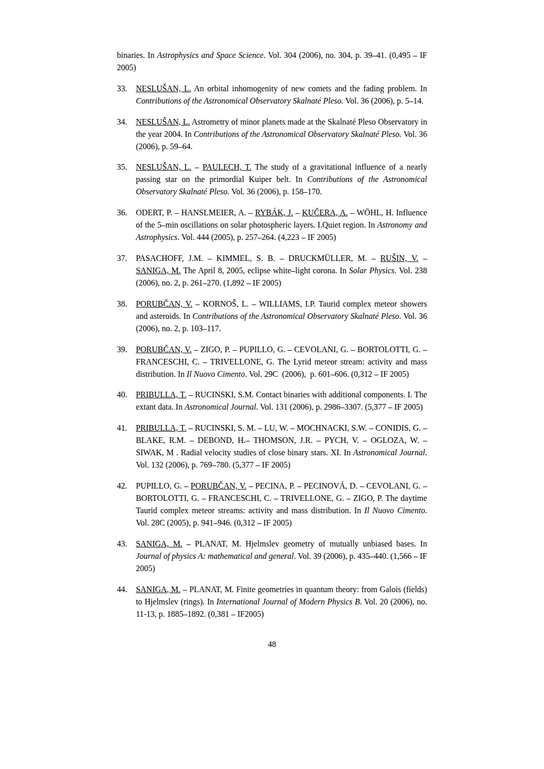binaries. In Astrophysics and Space Science. Vol. 304 (2006), no. 304, p. 39–41. (0,495 – IF 2005)
33.
NESLUŠAN, L. An orbital inhomogenity of new comets and the fading problem. In Contributions of the Astronomical Observatory Skalnaté Pleso. Vol. 36 (2006), p. 5–14.
34.
NESLUŠAN, L. Astrometry of minor planets made at the Skalnaté Pleso Observatory in the year 2004. In Contributions of the Astronomical Observatory Skalnaté Pleso. Vol. 36 (2006), p. 59–64.
35.
NESLUŠAN, L. – PAULECH, T. The study of a gravitational influence of a nearly passing star on the primordial Kuiper belt. In Contributions of the Astronomical Observatory Skalnaté Pleso. Vol. 36 (2006), p. 158–170.
36.
ODERT, P. – HANSLMEIER, A. – RYBÁK, J. – KUČERA, A. – WÖHL, H. Influence of the 5–min oscillations on solar photospheric layers. I.Quiet region. In Astronomy and Astrophysics. Vol. 444 (2005), p. 257–264. (4,223 – IF 2005)
37.
PASACHOFF, J.M. – KIMMEL, S. B. – DRUCKMÜLLER, M. – RUŠIN, V. – SANIGA, M. The April 8, 2005, eclipse white–light corona. In Solar Physics. Vol. 238 (2006), no. 2, p. 261–270. (1,892 – IF 2005)
38.
PORUBČAN, V. – KORNOŠ, L. – WILLIAMS, I.P. Taurid complex meteor showers and asteroids. In Contributions of the Astronomical Observatory Skalnaté Pleso. Vol. 36 (2006), no. 2, p. 103–117.
39.
PORUBČAN, V. – ZIGO, P. – PUPILLO, G. – CEVOLANI, G. – BORTOLOTTI, G. – FRANCESCHI, C. – TRIVELLONE, G. The Lyrid meteor stream: activity and mass distribution. In Il Nuovo Cimento. Vol. 29C (2006), p. 601–606. (0,312 – IF 2005)
40.
PRIBULLA, T. – RUCINSKI, S.M. Contact binaries with additional components. I. The extant data. In Astronomical Journal. Vol. 131 (2006), p. 2986–3307. (5,377 – IF 2005)
41.
PRIBULLA, T. – RUCINSKI, S. M. – LU, W. – MOCHNACKI, S.W. – CONIDIS, G. – BLAKE, R.M. – DEBOND, H.– THOMSON, J.R. – PYCH, V. – OGLOZA, W. – SIWAK, M . Radial velocity studies of close binary stars. XI. In Astronomical Journal. Vol. 132 (2006), p. 769–780. (5,377 – IF 2005)
42.
PUPILLO, G. – PORUBČAN, V. – PECINA, P. – PECINOVÁ, D. – CEVOLANI, G. – BORTOLOTTI, G. – FRANCESCHI, C. – TRIVELLONE, G. – ZIGO, P. The daytime Taurid complex meteor streams: activity and mass distribution. In Il Nuovo Cimento. Vol. 28C (2005), p. 941–946. (0,312 – IF 2005)
43.
SANIGA, M. – PLANAT, M. Hjelmslev geometry of mutually unbiased bases. In Journal of physics A: mathematical and general. Vol. 39 (2006), p. 435–440. (1,566 – IF 2005)
44.
SANIGA, M. – PLANAT, M. Finite geometries in quantum theory: from Galois (fields) to Hjelmslev (rings). In International Journal of Modern Physics B. Vol. 20 (2006), no. 11-13, p. 1885–1892. (0,381 – IF2005)
48